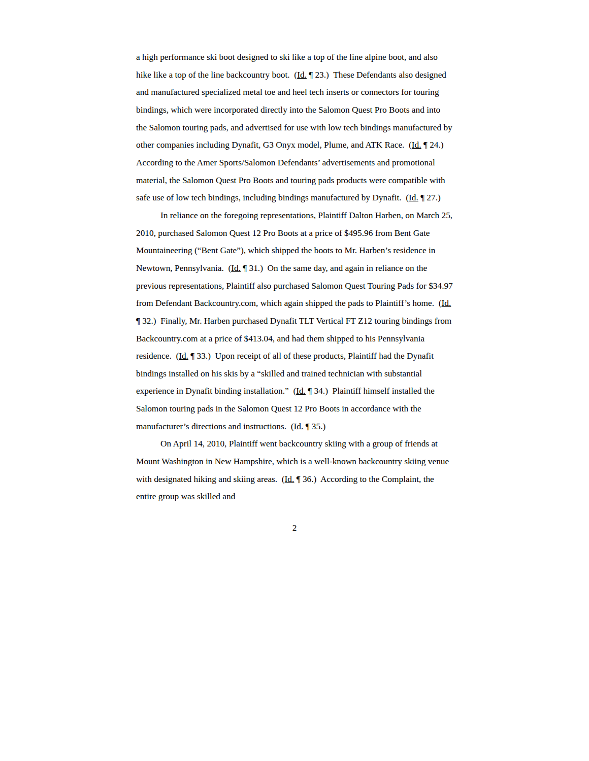a high performance ski boot designed to ski like a top of the line alpine boot, and also hike like a top of the line backcountry boot. (Id. ¶ 23.) These Defendants also designed and manufactured specialized metal toe and heel tech inserts or connectors for touring bindings, which were incorporated directly into the Salomon Quest Pro Boots and into the Salomon touring pads, and advertised for use with low tech bindings manufactured by other companies including Dynafit, G3 Onyx model, Plume, and ATK Race. (Id. ¶ 24.) According to the Amer Sports/Salomon Defendants’ advertisements and promotional material, the Salomon Quest Pro Boots and touring pads products were compatible with safe use of low tech bindings, including bindings manufactured by Dynafit. (Id. ¶ 27.)
In reliance on the foregoing representations, Plaintiff Dalton Harben, on March 25, 2010, purchased Salomon Quest 12 Pro Boots at a price of $495.96 from Bent Gate Mountaineering (“Bent Gate”), which shipped the boots to Mr. Harben’s residence in Newtown, Pennsylvania. (Id. ¶ 31.) On the same day, and again in reliance on the previous representations, Plaintiff also purchased Salomon Quest Touring Pads for $34.97 from Defendant Backcountry.com, which again shipped the pads to Plaintiff’s home. (Id. ¶ 32.) Finally, Mr. Harben purchased Dynafit TLT Vertical FT Z12 touring bindings from Backcountry.com at a price of $413.04, and had them shipped to his Pennsylvania residence. (Id. ¶ 33.) Upon receipt of all of these products, Plaintiff had the Dynafit bindings installed on his skis by a “skilled and trained technician with substantial experience in Dynafit binding installation.” (Id. ¶ 34.) Plaintiff himself installed the Salomon touring pads in the Salomon Quest 12 Pro Boots in accordance with the manufacturer’s directions and instructions. (Id. ¶ 35.)
On April 14, 2010, Plaintiff went backcountry skiing with a group of friends at Mount Washington in New Hampshire, which is a well-known backcountry skiing venue with designated hiking and skiing areas. (Id. ¶ 36.) According to the Complaint, the entire group was skilled and
2